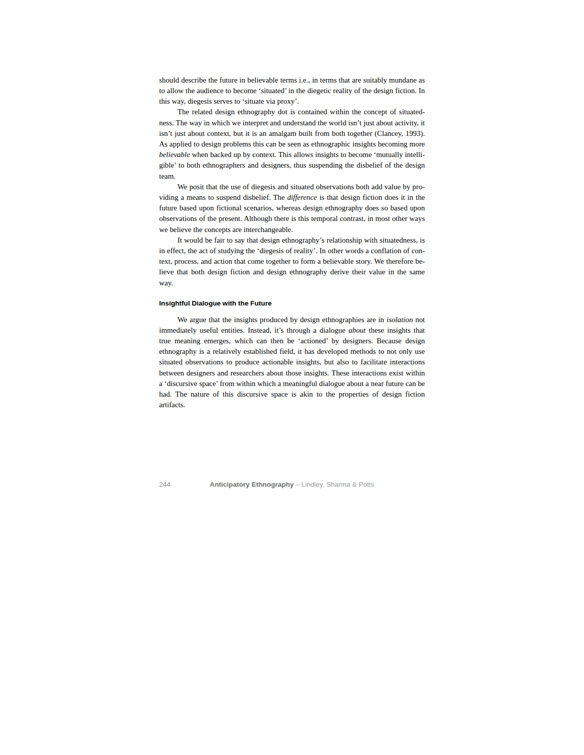should describe the future in believable terms i.e., in terms that are suitably mundane as to allow the audience to become ‘situated’ in the diegetic reality of the design fiction. In this way, diegesis serves to ‘situate via proxy’.
The related design ethnography dot is contained within the concept of situatedness. The way in which we interpret and understand the world isn’t just about activity, it isn’t just about context, but it is an amalgam built from both together (Clancey, 1993). As applied to design problems this can be seen as ethnographic insights becoming more believable when backed up by context. This allows insights to become ‘mutually intelligible’ to both ethnographers and designers, thus suspending the disbelief of the design team.
We posit that the use of diegesis and situated observations both add value by providing a means to suspend disbelief. The difference is that design fiction does it in the future based upon fictional scenarios, whereas design ethnography does so based upon observations of the present. Although there is this temporal contrast, in most other ways we believe the concepts are interchangeable.
It would be fair to say that design ethnography’s relationship with situatedness, is in effect, the act of studying the ‘diegesis of reality’. In other words a conflation of context, process, and action that come together to form a believable story. We therefore believe that both design fiction and design ethnography derive their value in the same way.
Insightful Dialogue with the Future
We argue that the insights produced by design ethnographies are in isolation not immediately useful entities. Instead, it’s through a dialogue about these insights that true meaning emerges, which can then be ‘actioned’ by designers. Because design ethnography is a relatively established field, it has developed methods to not only use situated observations to produce actionable insights, but also to facilitate interactions between designers and researchers about those insights. These interactions exist within a ‘discursive space’ from within which a meaningful dialogue about a near future can be had. The nature of this discursive space is akin to the properties of design fiction artifacts.
244
Anticipatory Ethnography – Lindley, Sharma & Potts